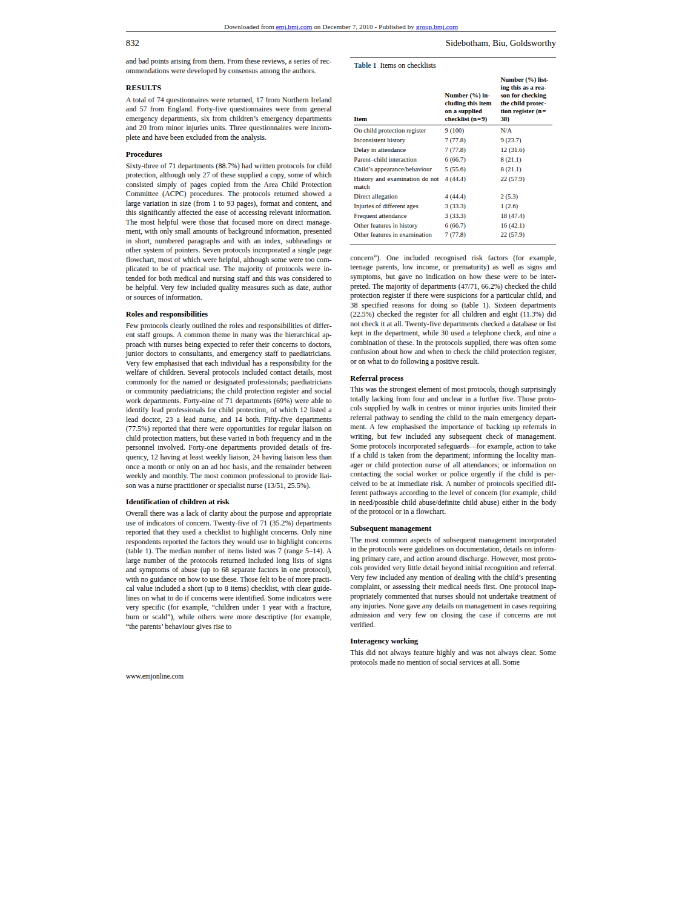Downloaded from emj.bmj.com on December 7, 2010 - Published by group.bmj.com
832
Sidebotham, Biu, Goldsworthy
and bad points arising from them. From these reviews, a series of recommendations were developed by consensus among the authors.
Results
A total of 74 questionnaires were returned, 17 from Northern Ireland and 57 from England. Forty-five questionnaires were from general emergency departments, six from children’s emergency departments and 20 from minor injuries units. Three questionnaires were incomplete and have been excluded from the analysis.
Procedures
Sixty-three of 71 departments (88.7%) had written protocols for child protection, although only 27 of these supplied a copy, some of which consisted simply of pages copied from the Area Child Protection Committee (ACPC) procedures. The protocols returned showed a large variation in size (from 1 to 93 pages), format and content, and this significantly affected the ease of accessing relevant information. The most helpful were those that focused more on direct management, with only small amounts of background information, presented in short, numbered paragraphs and with an index, subheadings or other system of pointers. Seven protocols incorporated a single page flowchart, most of which were helpful, although some were too complicated to be of practical use. The majority of protocols were intended for both medical and nursing staff and this was considered to be helpful. Very few included quality measures such as date, author or sources of information.
Roles and responsibilities
Few protocols clearly outlined the roles and responsibilities of different staff groups. A common theme in many was the hierarchical approach with nurses being expected to refer their concerns to doctors, junior doctors to consultants, and emergency staff to paediatricians. Very few emphasised that each individual has a responsibility for the welfare of children. Several protocols included contact details, most commonly for the named or designated professionals; paediatricians or community paediatricians; the child protection register and social work departments. Forty-nine of 71 departments (69%) were able to identify lead professionals for child protection, of which 12 listed a lead doctor, 23 a lead nurse, and 14 both. Fifty-five departments (77.5%) reported that there were opportunities for regular liaison on child protection matters, but these varied in both frequency and in the personnel involved. Forty-one departments provided details of frequency, 12 having at least weekly liaison, 24 having liaison less than once a month or only on an ad hoc basis, and the remainder between weekly and monthly. The most common professional to provide liaison was a nurse practitioner or specialist nurse (13/51, 25.5%).
Identification of children at risk
Overall there was a lack of clarity about the purpose and appropriate use of indicators of concern. Twenty-five of 71 (35.2%) departments reported that they used a checklist to highlight concerns. Only nine respondents reported the factors they would use to highlight concerns (table 1). The median number of items listed was 7 (range 5–14). A large number of the protocols returned included long lists of signs and symptoms of abuse (up to 68 separate factors in one protocol), with no guidance on how to use these. Those felt to be of more practical value included a short (up to 8 items) checklist, with clear guidelines on what to do if concerns were identified. Some indicators were very specific (for example, “children under 1 year with a fracture, burn or scald”), while others were more descriptive (for example, “the parents’ behaviour gives rise to
Table 1 Items on checklists
| Item | Number (%) including this item on a supplied checklist (n = 9) | Number (%) listing this as a reason for checking the child protection register (n = 38) |
| --- | --- | --- |
| On child protection register | 9 (100) | N/A |
| Inconsistent history | 7 (77.8) | 9 (23.7) |
| Delay in attendance | 7 (77.8) | 12 (31.6) |
| Parent–child interaction | 6 (66.7) | 8 (21.1) |
| Child’s appearance/behaviour | 5 (55.6) | 8 (21.1) |
| History and examination do not match | 4 (44.4) | 22 (57.9) |
| Direct allegation | 4 (44.4) | 2 (5.3) |
| Injuries of different ages | 3 (33.3) | 1 (2.6) |
| Frequent attendance | 3 (33.3) | 18 (47.4) |
| Other features in history | 6 (66.7) | 16 (42.1) |
| Other features in examination | 7 (77.8) | 22 (57.9) |
concern”). One included recognised risk factors (for example, teenage parents, low income, or prematurity) as well as signs and symptoms, but gave no indication on how these were to be interpreted. The majority of departments (47/71, 66.2%) checked the child protection register if there were suspicions for a particular child, and 38 specified reasons for doing so (table 1). Sixteen departments (22.5%) checked the register for all children and eight (11.3%) did not check it at all. Twenty-five departments checked a database or list kept in the department, while 30 used a telephone check, and nine a combination of these. In the protocols supplied, there was often some confusion about how and when to check the child protection register, or on what to do following a positive result.
Referral process
This was the strongest element of most protocols, though surprisingly totally lacking from four and unclear in a further five. Those protocols supplied by walk in centres or minor injuries units limited their referral pathway to sending the child to the main emergency department. A few emphasised the importance of backing up referrals in writing, but few included any subsequent check of management. Some protocols incorporated safeguards—for example, action to take if a child is taken from the department; informing the locality manager or child protection nurse of all attendances; or information on contacting the social worker or police urgently if the child is perceived to be at immediate risk. A number of protocols specified different pathways according to the level of concern (for example, child in need/possible child abuse/definite child abuse) either in the body of the protocol or in a flowchart.
Subsequent management
The most common aspects of subsequent management incorporated in the protocols were guidelines on documentation, details on informing primary care, and action around discharge. However, most protocols provided very little detail beyond initial recognition and referral. Very few included any mention of dealing with the child’s presenting complaint, or assessing their medical needs first. One protocol inappropriately commented that nurses should not undertake treatment of any injuries. None gave any details on management in cases requiring admission and very few on closing the case if concerns are not verified.
Interagency working
This did not always feature highly and was not always clear. Some protocols made no mention of social services at all. Some
www.emjonline.com